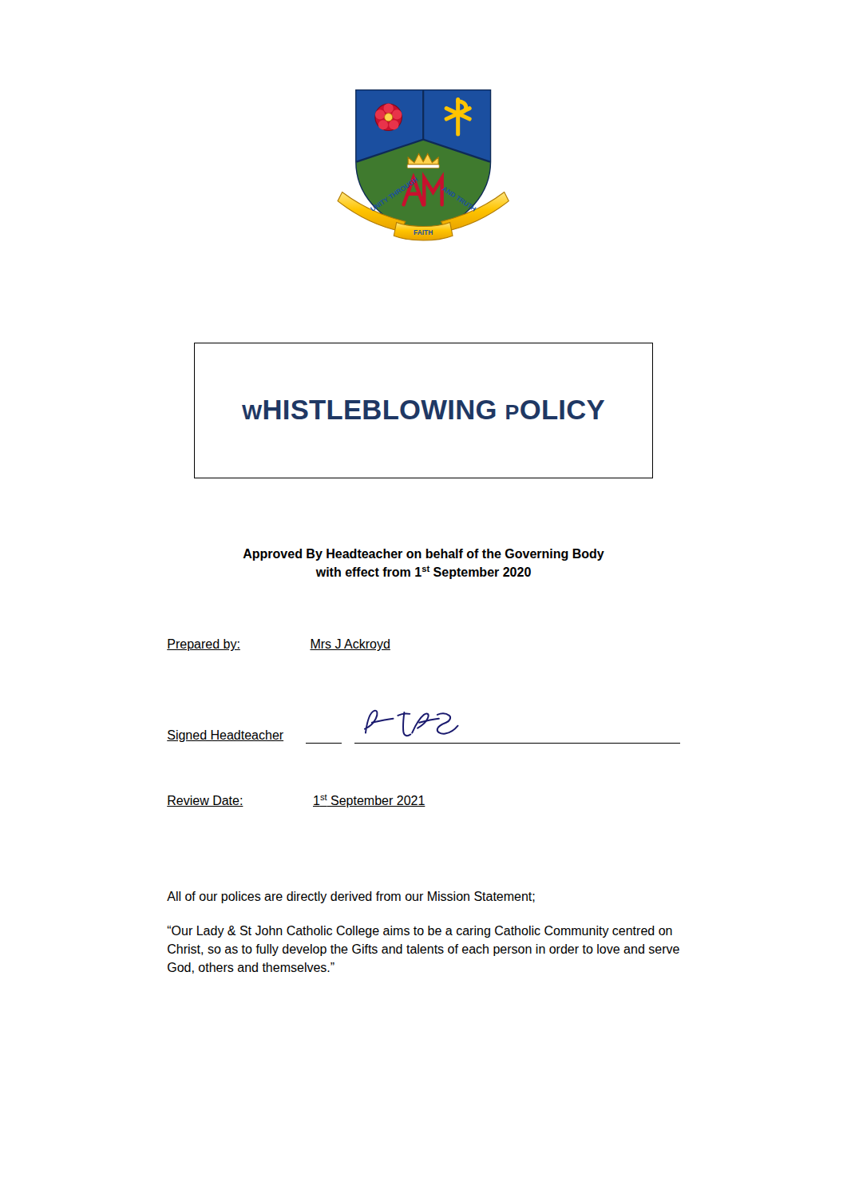UNITY THROUGH AND TRUTH FAITH
WHISTLEBLOWING POLICY
Approved By Headteacher on behalf of the Governing Body
with effect from 1st September 2020
Prepared by: Mrs J Ackroyd
Signed Headteacher
Review Date: 1st September 2021
All of our polices are directly derived from our Mission Statement;
“Our Lady & St John Catholic College aims to be a caring Catholic Community centred on Christ, so as to fully develop the Gifts and talents of each person in order to love and serve God, others and themselves.”